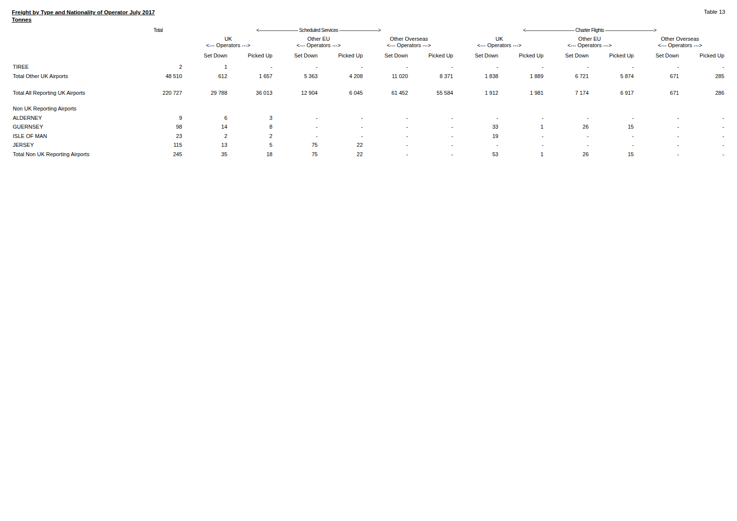Table 13
Freight by Type and Nationality of Operator July 2017
Tonnes
| | Total | <---------------------------- Scheduled Services ----------------------------> | <----------------------------------- Charter Flights -----------------------------------> |
| | | UK <--- Operators ---> | Other EU <--- Operators ---> | Other Overseas <--- Operators ---> | UK <--- Operators ---> | Other EU <--- Operators ---> | Other Overseas <--- Operators ---> |
| | | Set Down | Picked Up | Set Down | Picked Up | Set Down | Picked Up | Set Down | Picked Up | Set Down | Picked Up | Set Down | Picked Up |
| TIREE | 2 | 1 | - | - | - | - | - | - | - | - | - | - | - |
| Total Other UK Airports | 48 510 | 612 | 1 657 | 5 363 | 4 208 | 11 020 | 8 371 | 1 838 | 1 889 | 6 721 | 5 874 | 671 | 285 |
| Total All Reporting UK Airports | 220 727 | 29 788 | 36 013 | 12 904 | 6 045 | 61 452 | 55 584 | 1 912 | 1 981 | 7 174 | 6 917 | 671 | 286 |
| Non UK Reporting Airports | |
| ALDERNEY | 9 | 6 | 3 | - | - | - | - | - | - | - | - | - | - |
| GUERNSEY | 98 | 14 | 8 | - | - | - | - | 33 | 1 | 26 | 15 | - | - |
| ISLE OF MAN | 23 | 2 | 2 | - | - | - | - | 19 | - | - | - | - | - |
| JERSEY | 115 | 13 | 5 | 75 | 22 | - | - | - | - | - | - | - | - |
| Total Non UK Reporting Airports | 245 | 35 | 18 | 75 | 22 | - | - | 53 | 1 | 26 | 15 | - | - |